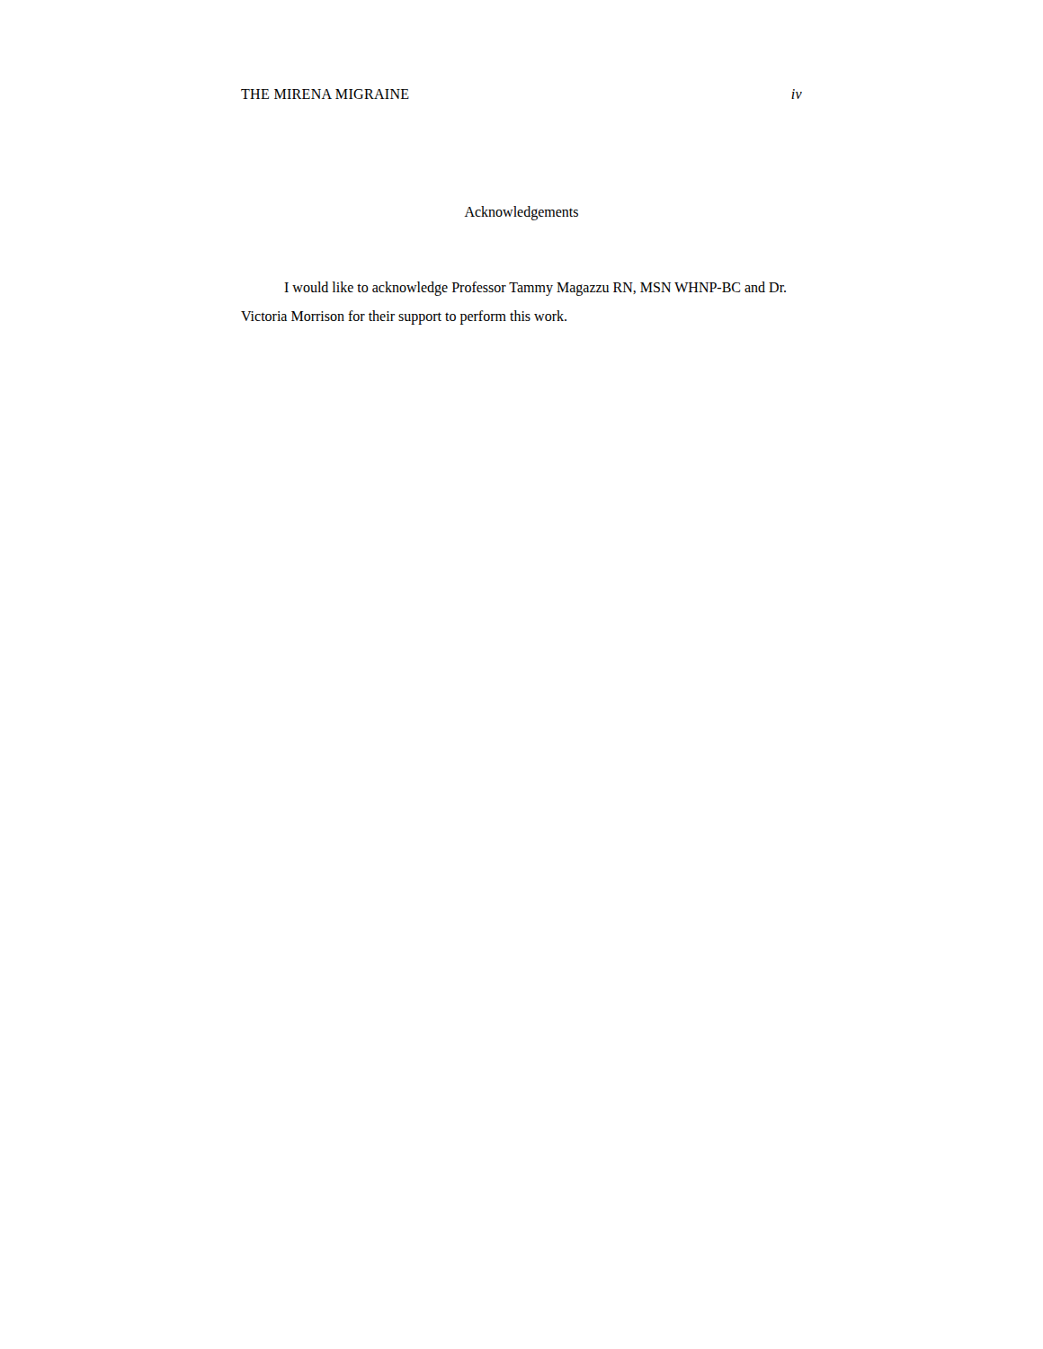The Mirena Migraine iv
Acknowledgements
I would like to acknowledge Professor Tammy Magazzu RN, MSN WHNP-BC and Dr. Victoria Morrison for their support to perform this work.